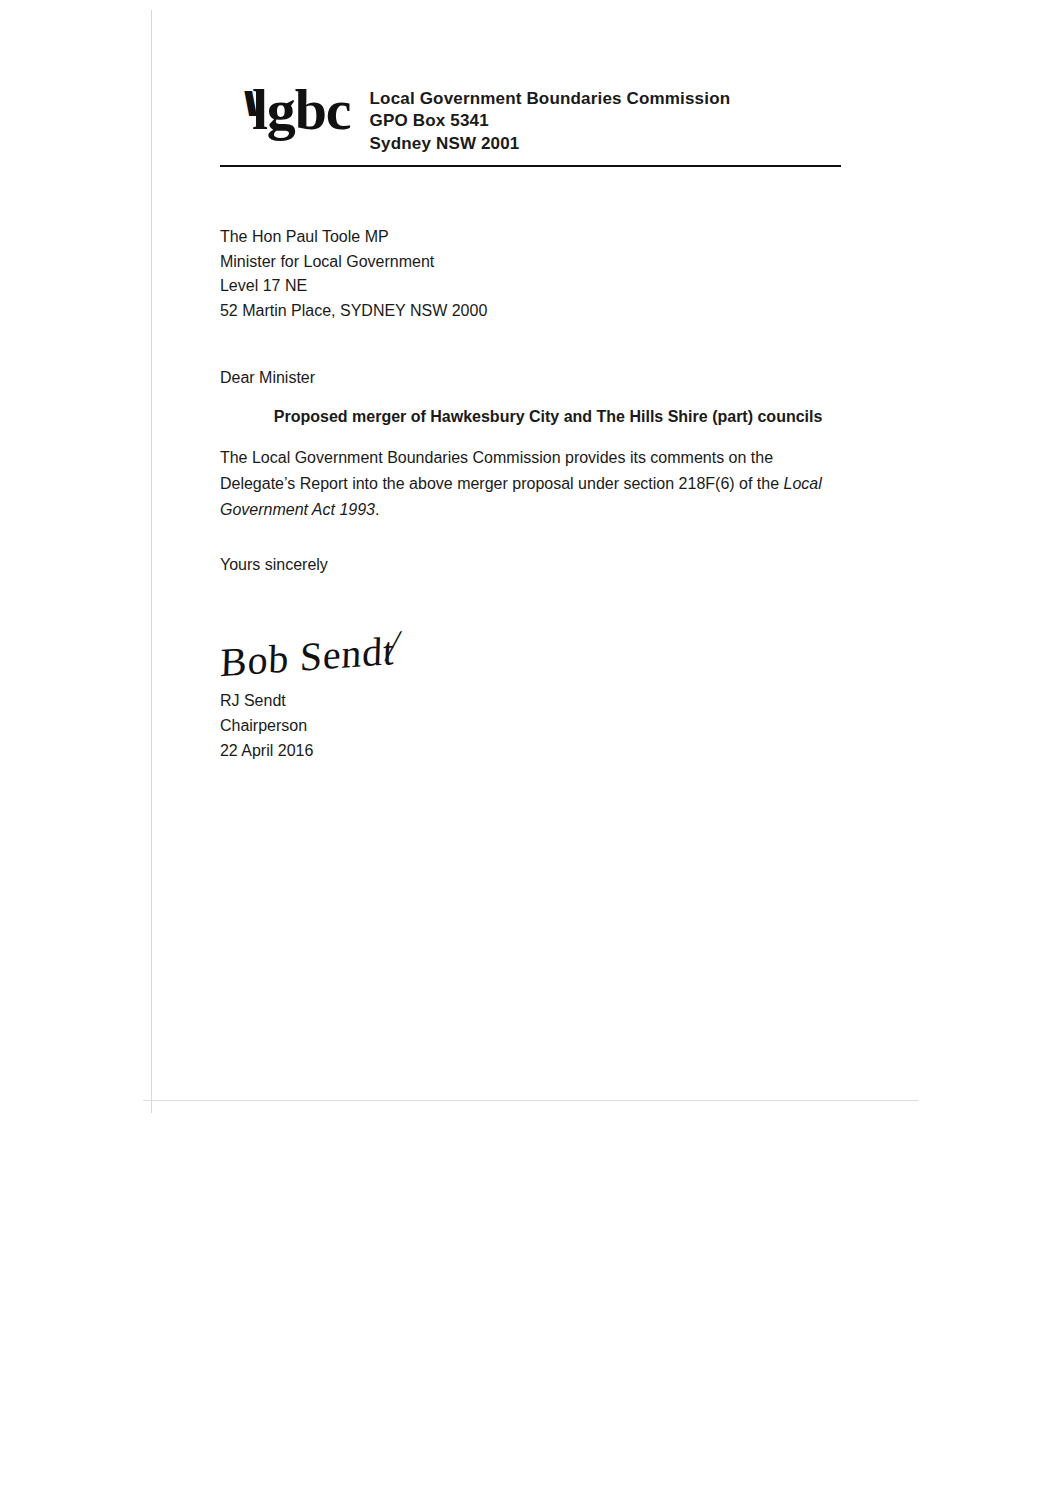\\\lgbc
Local Government Boundaries Commission
GPO Box 5341
Sydney NSW 2001
The Hon Paul Toole MP
Minister for Local Government
Level 17 NE
52 Martin Place, SYDNEY NSW 2000
Dear Minister
Proposed merger of Hawkesbury City and The Hills Shire (part) councils
The Local Government Boundaries Commission provides its comments on the Delegate’s Report into the above merger proposal under section 218F(6) of the Local Government Act 1993.
Yours sincerely
Bob Sendt⁄
RJ Sendt
Chairperson
22 April 2016